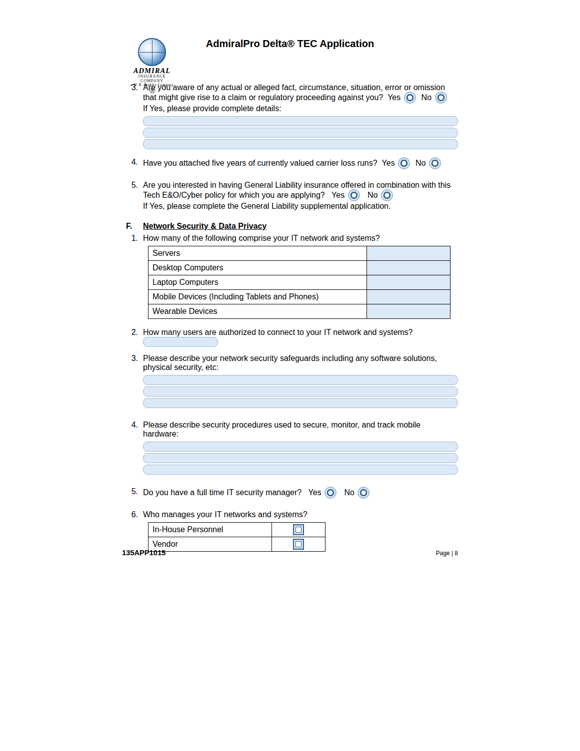ADMIRAL
INSURANCE
COMPANY
a W. R. Berkley Company
Ⓡ
AdmiralPro Delta® TEC Application
3.
Are you aware of any actual or alleged fact, circumstance, situation, error or omission that might give rise to a claim or regulatory proceeding against you? Yes No
If Yes, please provide complete details:
4.
Have you attached five years of currently valued carrier loss runs? Yes No
5.
Are you interested in having General Liability insurance offered in combination with this Tech E&O/Cyber policy for which you are applying? Yes No
If Yes, please complete the General Liability supplemental application.
F.
Network Security & Data Privacy
1.
How many of the following comprise your IT network and systems?
| Servers | |
| Desktop Computers | |
| Laptop Computers | |
| Mobile Devices (Including Tablets and Phones) | |
| Wearable Devices | |
2.
How many users are authorized to connect to your IT network and systems?
3.
Please describe your network security safeguards including any software solutions, physical security, etc:
4.
Please describe security procedures used to secure, monitor, and track mobile hardware:
5.
Do you have a full time IT security manager? Yes No
6.
Who manages your IT networks and systems?
| In-House Personnel | |
| Vendor | |
135APP1015
Page | 8